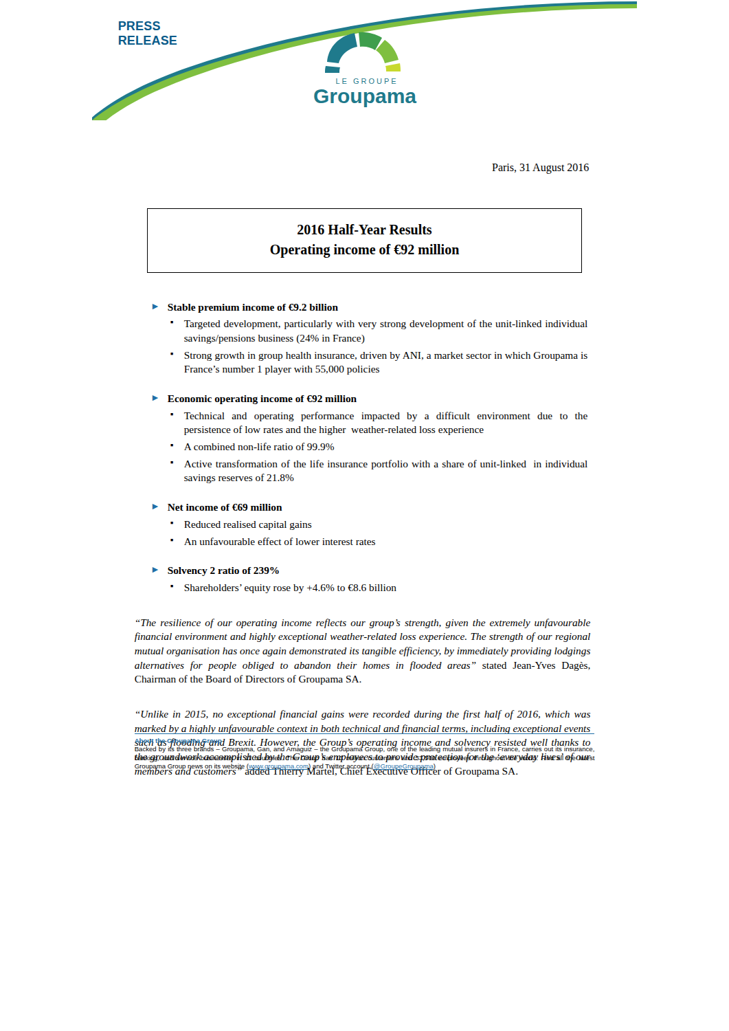PRESS
RELEASE
LE GROUPE Groupama
Paris, 31 August 2016
2016 Half-Year Results
Operating income of €92 million
Stable premium income of €9.2 billion
Targeted development, particularly with very strong development of the unit-linked individual savings/pensions business (24% in France)
Strong growth in group health insurance, driven by ANI, a market sector in which Groupama is France’s number 1 player with 55,000 policies
Economic operating income of €92 million
Technical and operating performance impacted by a difficult environment due to the persistence of low rates and the higher weather-related loss experience
A combined non-life ratio of 99.9%
Active transformation of the life insurance portfolio with a share of unit-linked in individual savings reserves of 21.8%
Net income of €69 million
Reduced realised capital gains
An unfavourable effect of lower interest rates
Solvency 2 ratio of 239%
Shareholders’ equity rose by +4.6% to €8.6 billion
“The resilience of our operating income reflects our group’s strength, given the extremely unfavourable financial environment and highly exceptional weather-related loss experience. The strength of our regional mutual organisation has once again demonstrated its tangible efficiency, by immediately providing lodgings alternatives for people obliged to abandon their homes in flooded areas” stated Jean-Yves Dagès, Chairman of the Board of Directors of Groupama SA.
“Unlike in 2015, no exceptional financial gains were recorded during the first half of 2016, which was marked by a highly unfavourable context in both technical and financial terms, including exceptional events such as flooding and Brexit. However, the Group’s operating income and solvency resisted well thanks to the groundwork accomplished by the Group’s employees to provide protection for the ‘everyday lives’ of our members and customers” added Thierry Martel, Chief Executive Officer of Groupama SA.
About the Groupama Group
Backed by its three brands – Groupama, Gan, and Amaguiz – the Groupama Group, one of the leading mutual insurers in France, carries out its insurance, banking, and service businesses in 11 countries. The Group has 13 million customers and 33,500 employees throughout the world. Find all the latest Groupama Group news on its website (www.groupama.com) and Twitter account (@GroupeGroupama)